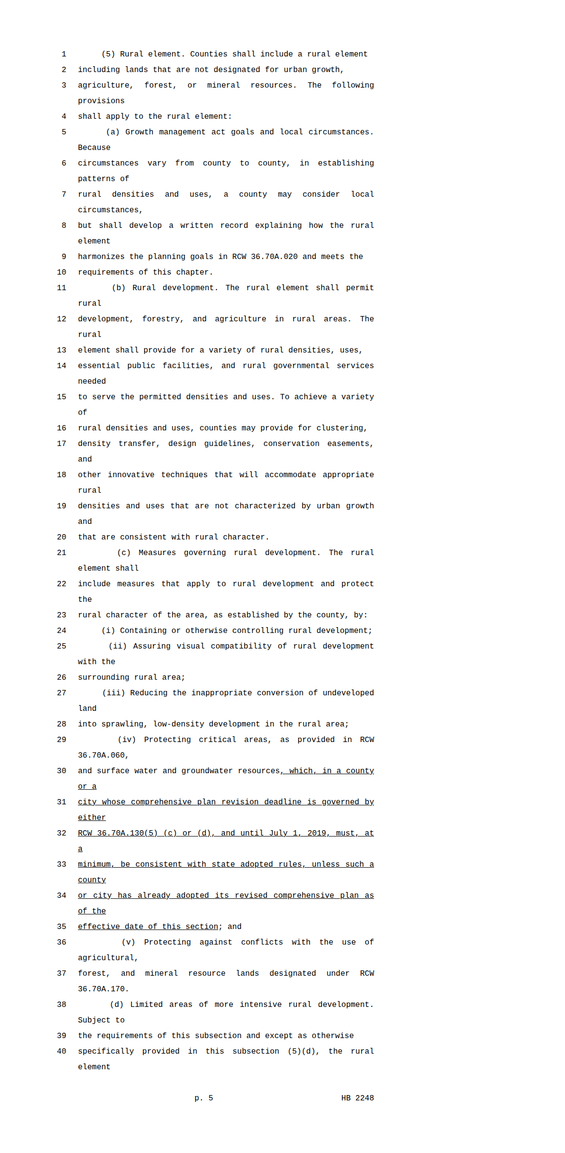1 (5) Rural element. Counties shall include a rural element
2 including lands that are not designated for urban growth,
3 agriculture, forest, or mineral resources. The following provisions
4 shall apply to the rural element:
5 (a) Growth management act goals and local circumstances. Because
6 circumstances vary from county to county, in establishing patterns of
7 rural densities and uses, a county may consider local circumstances,
8 but shall develop a written record explaining how the rural element
9 harmonizes the planning goals in RCW 36.70A.020 and meets the
10 requirements of this chapter.
11 (b) Rural development. The rural element shall permit rural
12 development, forestry, and agriculture in rural areas. The rural
13 element shall provide for a variety of rural densities, uses,
14 essential public facilities, and rural governmental services needed
15 to serve the permitted densities and uses. To achieve a variety of
16 rural densities and uses, counties may provide for clustering,
17 density transfer, design guidelines, conservation easements, and
18 other innovative techniques that will accommodate appropriate rural
19 densities and uses that are not characterized by urban growth and
20 that are consistent with rural character.
21 (c) Measures governing rural development. The rural element shall
22 include measures that apply to rural development and protect the
23 rural character of the area, as established by the county, by:
24 (i) Containing or otherwise controlling rural development;
25 (ii) Assuring visual compatibility of rural development with the
26 surrounding rural area;
27 (iii) Reducing the inappropriate conversion of undeveloped land
28 into sprawling, low-density development in the rural area;
29 (iv) Protecting critical areas, as provided in RCW 36.70A.060,
30 and surface water and groundwater resources, which, in a county or a
31 city whose comprehensive plan revision deadline is governed by either
32 RCW 36.70A.130(5) (c) or (d), and until July 1, 2019, must, at a
33 minimum, be consistent with state adopted rules, unless such a county
34 or city has already adopted its revised comprehensive plan as of the
35 effective date of this section; and
36 (v) Protecting against conflicts with the use of agricultural,
37 forest, and mineral resource lands designated under RCW 36.70A.170.
38 (d) Limited areas of more intensive rural development. Subject to
39 the requirements of this subsection and except as otherwise
40 specifically provided in this subsection (5)(d), the rural element
p. 5 HB 2248